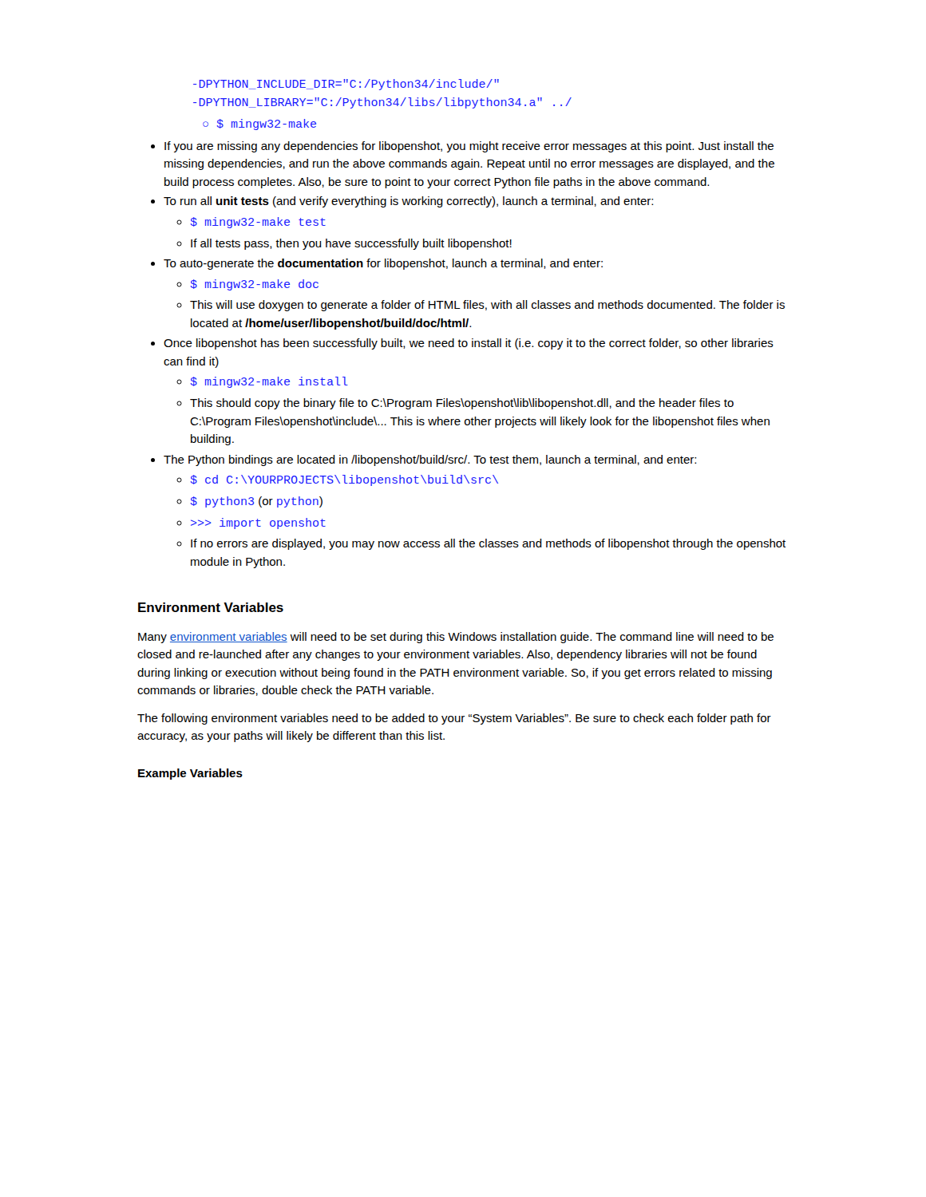-DPYTHON_INCLUDE_DIR="C:/Python34/include/"
-DPYTHON_LIBRARY="C:/Python34/libs/libpython34.a" ../
○ $ mingw32-make
If you are missing any dependencies for libopenshot, you might receive error messages at this point. Just install the missing dependencies, and run the above commands again. Repeat until no error messages are displayed, and the build process completes. Also, be sure to point to your correct Python file paths in the above command.
To run all unit tests (and verify everything is working correctly), launch a terminal, and enter:
$ mingw32-make test
If all tests pass, then you have successfully built libopenshot!
To auto-generate the documentation for libopenshot, launch a terminal, and enter:
$ mingw32-make doc
This will use doxygen to generate a folder of HTML files, with all classes and methods documented. The folder is located at /home/user/libopenshot/build/doc/html/.
Once libopenshot has been successfully built, we need to install it (i.e. copy it to the correct folder, so other libraries can find it)
$ mingw32-make install
This should copy the binary file to C:\Program Files\openshot\lib\libopenshot.dll, and the header files to C:\Program Files\openshot\include\... This is where other projects will likely look for the libopenshot files when building.
The Python bindings are located in /libopenshot/build/src/. To test them, launch a terminal, and enter:
$ cd C:\YOURPROJECTS\libopenshot\build\src\
$ python3 (or python)
>>> import openshot
If no errors are displayed, you may now access all the classes and methods of libopenshot through the openshot module in Python.
Environment Variables
Many environment variables will need to be set during this Windows installation guide. The command line will need to be closed and re-launched after any changes to your environment variables. Also, dependency libraries will not be found during linking or execution without being found in the PATH environment variable. So, if you get errors related to missing commands or libraries, double check the PATH variable.
The following environment variables need to be added to your “System Variables”. Be sure to check each folder path for accuracy, as your paths will likely be different than this list.
Example Variables